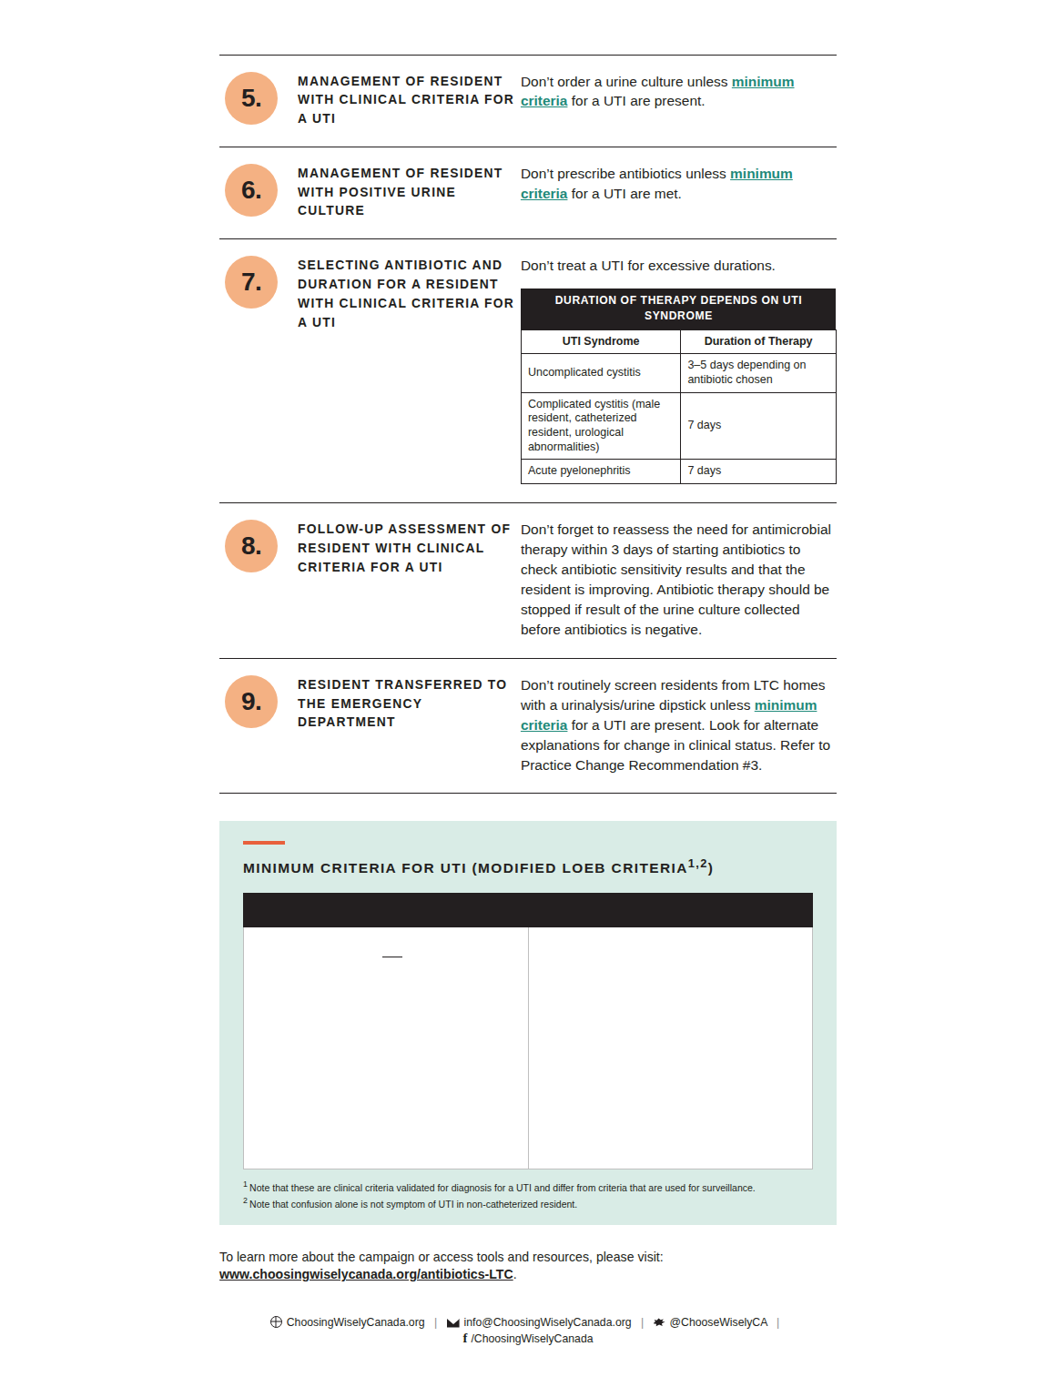| 5. | Management of Resident with Clinical Criteria for a UTI | Don’t order a urine culture unless minimum criteria for a UTI are present. |
| 6. | Management of Resident with Positive Urine Culture | Don’t prescribe antibiotics unless minimum criteria for a UTI are met. |
| 7. | Selecting Antibiotic and Duration for a Resident with Clinical Criteria for a UTI | Don’t treat a UTI for excessive durations. / Duration of Therapy Depends on UTI Syndrome / / --- / / UTI Syndrome / Duration of Therapy / / Uncomplicated cystitis / 3–5 days depending on antibiotic chosen / / Complicated cystitis (male resident, catheterized resident, urological abnormalities) / 7 days / / Acute pyelonephritis / 7 days / |
| 8. | Follow-up Assessment of Resident with Clinical Criteria for a UTI | Don’t forget to reassess the need for antimicrobial therapy within 3 days of starting antibiotics to check antibiotic sensitivity results and that the resident is improving. Antibiotic therapy should be stopped if result of the urine culture collected before antibiotics is negative. |
| 9. | Resident Transferred to the Emergency Department | Don’t routinely screen residents from LTC homes with a urinalysis/urine dipstick unless minimum criteria for a UTI are present. Look for alternate explanations for change in clinical status. Refer to Practice Change Recommendation #3. |
Minimum Criteria for UTI (Modified Loeb Criteria1,2)
1 Note that these are clinical criteria validated for diagnosis for a UTI and differ from criteria that are used for surveillance.
2 Note that confusion alone is not symptom of UTI in non-catheterized resident.
To learn more about the campaign or access tools and resources, please visit: www.choosingwiselycanada.org/antibiotics-LTC.
ChoosingWiselyCanada.org | info@ChoosingWiselyCanada.org | @ChooseWiselyCA | f/ChoosingWiselyCanada